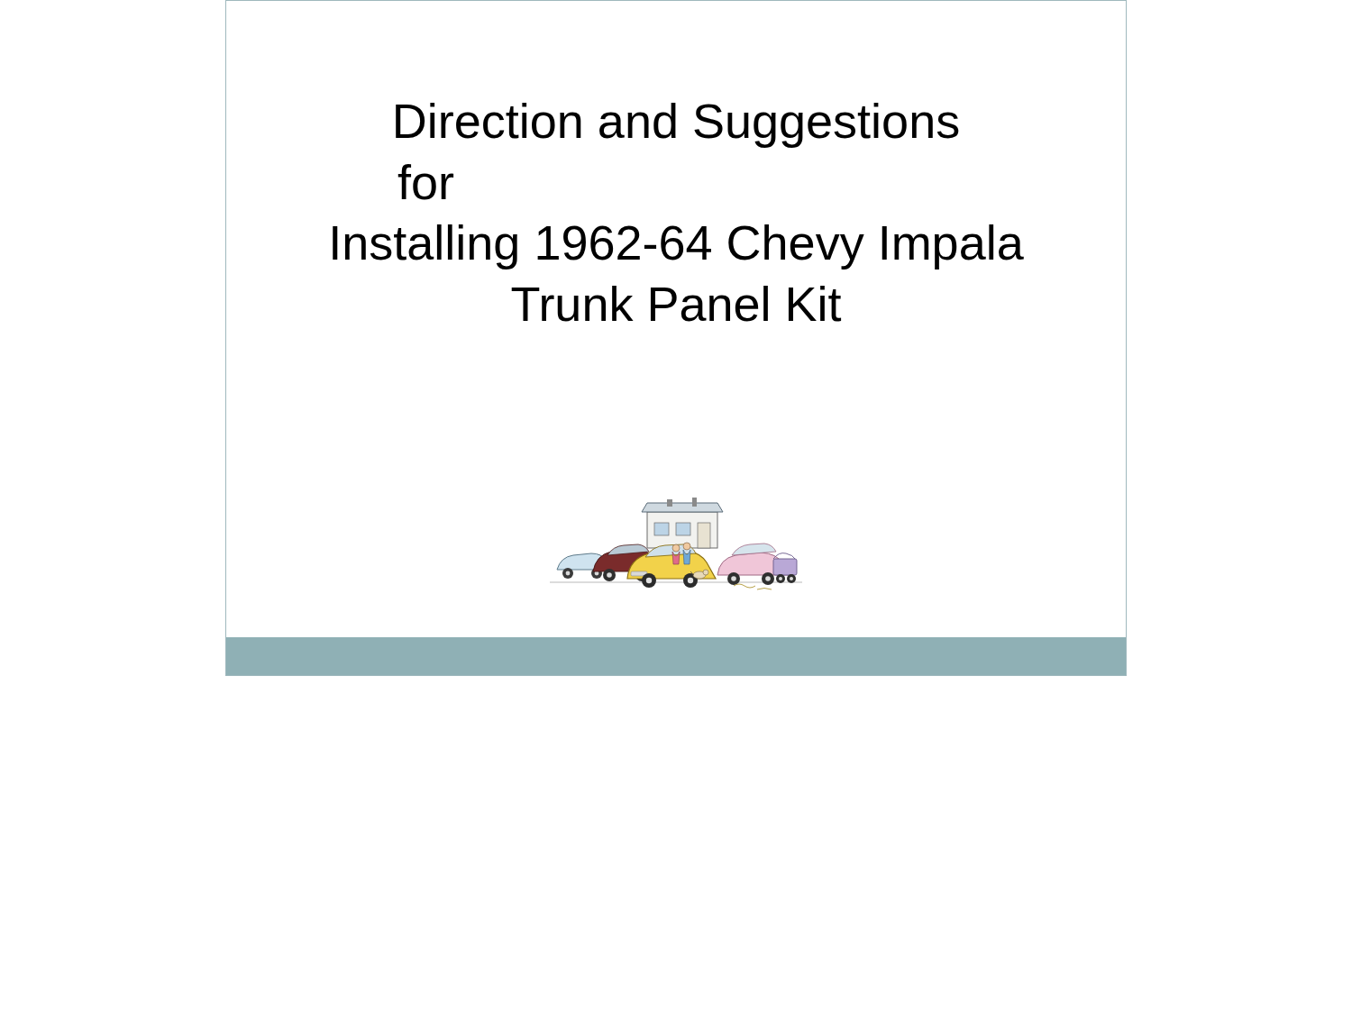Direction and Suggestions for Installing 1962-64 Chevy Impala Trunk Panel Kit